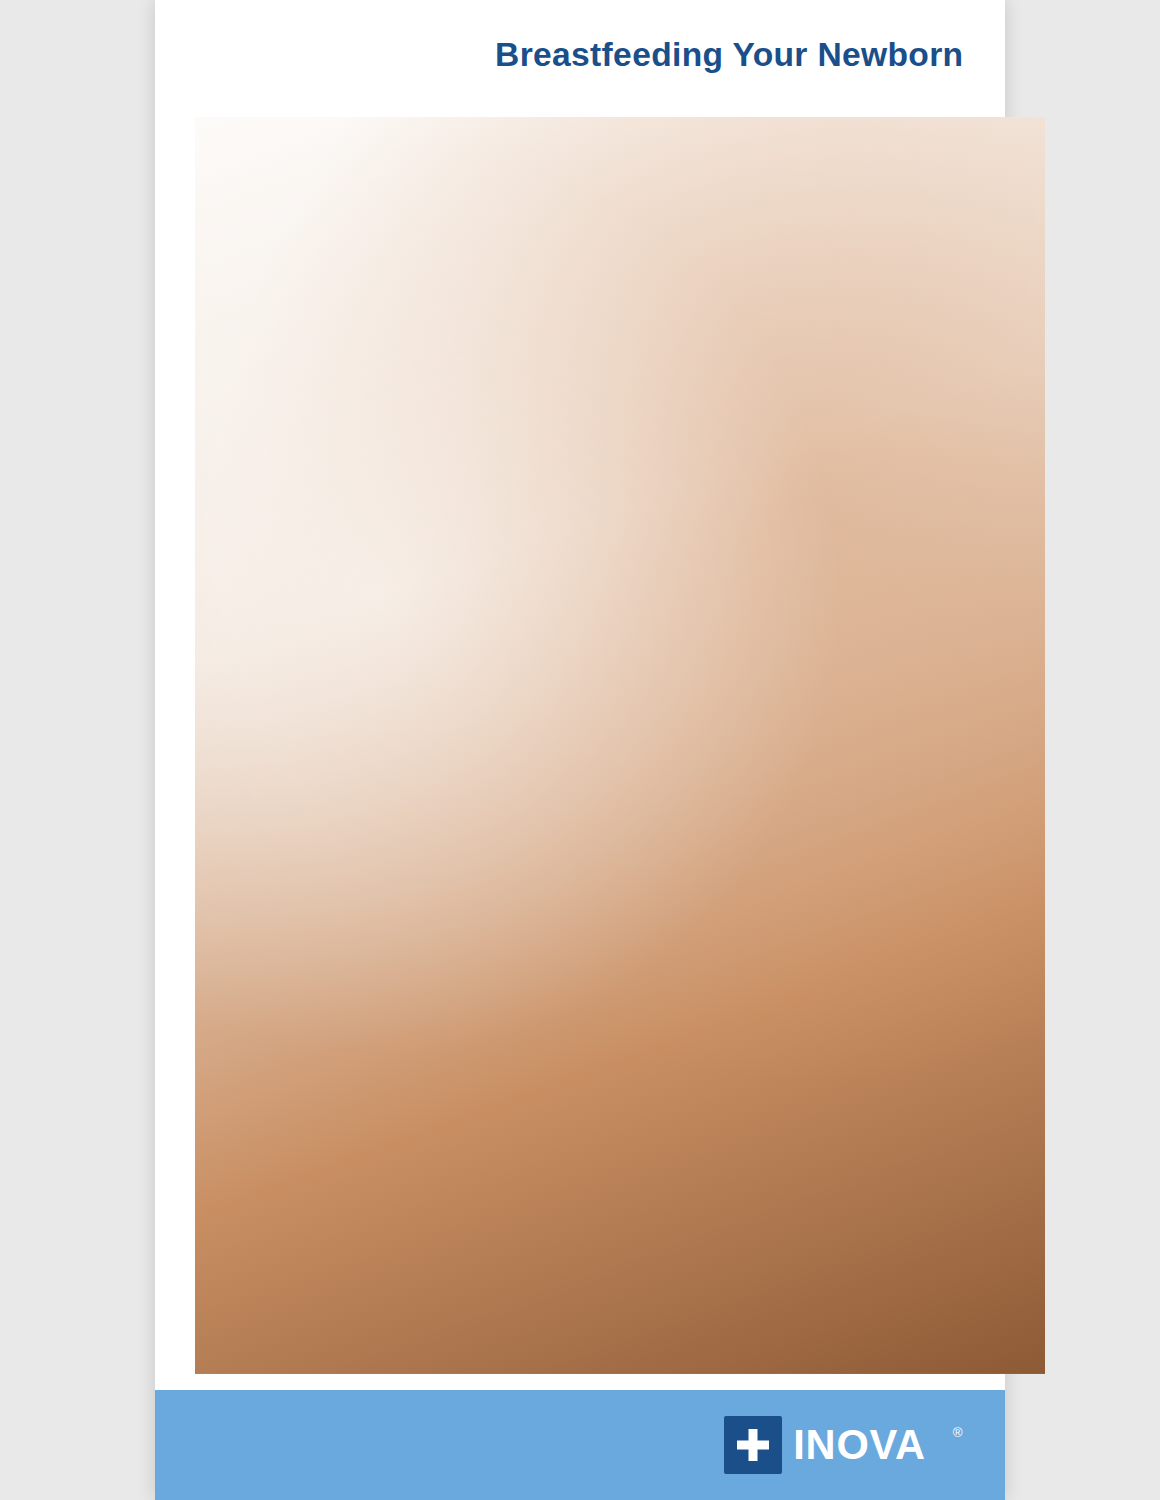Breastfeeding Your Newborn
A smiling mother holds her laughing baby close, the two gazing at each other.
INOVA®